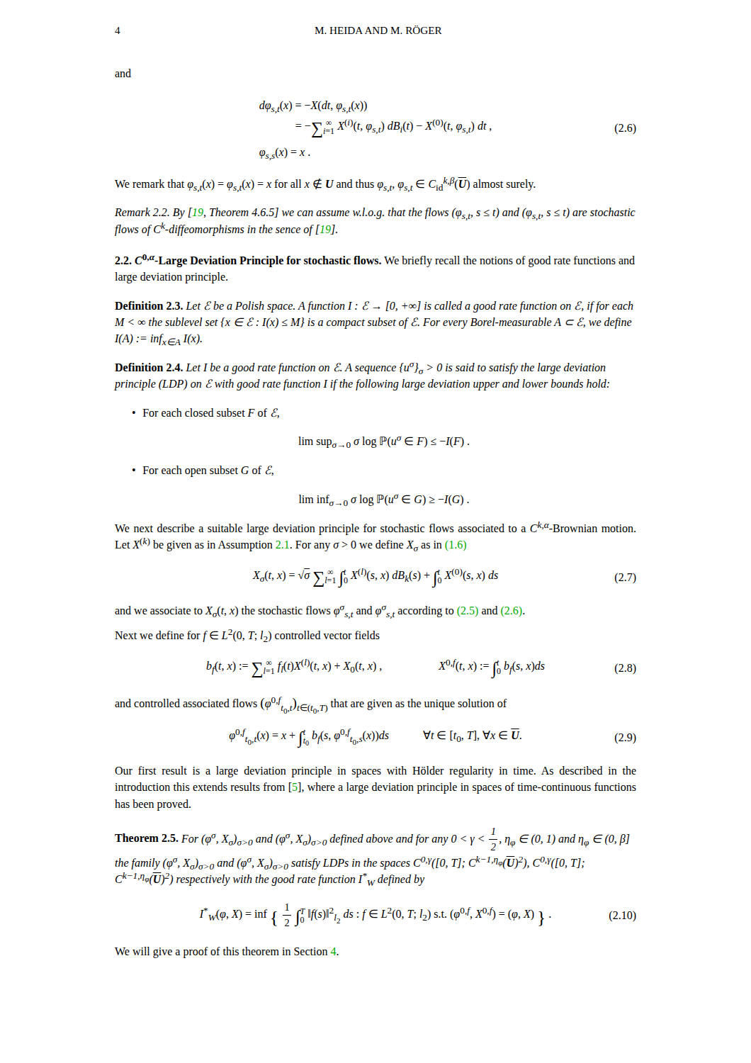4 M. HEIDA AND M. RÖGER
and
dφs,t(x) = −X(dt, φs,t(x))
= −∑∞i=1 X(i)(t, φs,t) dBi(t) − X(0)(t, φs,t) dt ,
φs,s(x) = x .
(2.6)
We remark that φs,t(x) = φs,t(x) = x for all x ∉ U and thus φs,t, φs,t ∈ Cidk,β(U) almost surely.
Remark 2.2. By [19, Theorem 4.6.5] we can assume w.l.o.g. that the flows (φs,t, s ≤ t) and (φs,t, s ≤ t) are stochastic flows of Ck-diffeomorphisms in the sence of [19].
2.2. C0,α-Large Deviation Principle for stochastic flows.
We briefly recall the notions of good rate functions and large deviation principle.
Definition 2.3. Let ℰ be a Polish space. A function I : ℰ → [0, +∞] is called a good rate function on ℰ, if for each M < ∞ the sublevel set {x ∈ ℰ : I(x) ≤ M} is a compact subset of ℰ. For every Borel-measurable A ⊂ ℰ, we define I(A) := infx∈A I(x).
Definition 2.4. Let I be a good rate function on ℰ. A sequence {uσ}σ > 0 is said to satisfy the large deviation principle (LDP) on ℰ with good rate function I if the following large deviation upper and lower bounds hold:
For each closed subset F of ℰ,
lim supσ→0 σ log ℙ(uσ ∈ F) ≤ −I(F) .
For each open subset G of ℰ,
lim infσ→0 σ log ℙ(uσ ∈ G) ≥ −I(G) .
We next describe a suitable large deviation principle for stochastic flows associated to a Ck,α-Brownian motion. Let X(k) be given as in Assumption 2.1. For any σ > 0 we define Xσ as in (1.6)
Xσ(t, x) = √σ ∑∞l=1 ∫t 0 X(l)(s, x) dBk(s) + ∫t 0 X(0)(s, x) ds (2.7)
and we associate to Xσ(t, x) the stochastic flows φσs,t and φσs,t according to (2.5) and (2.6).
Next we define for f ∈ L2(0, T; l2) controlled vector fields
bf(t, x) := ∑∞l=1 fl(t)X(l)(t, x) + X0(t, x) , X0,f(t, x) := ∫t 0 bf(s, x)ds (2.8)
and controlled associated flows (φ0,ft0,t)t∈(t0,T) that are given as the unique solution of
φ0,ft0,t(x) = x + ∫tt0 bf(s, φ0,ft0,s(x))ds ∀t ∈ [t0, T], ∀x ∈ U. (2.9)
Our first result is a large deviation principle in spaces with Hölder regularity in time. As described in the introduction this extends results from [5], where a large deviation principle in spaces of time-continuous functions has been proved.
Theorem 2.5. For (φσ, Xσ)σ>0 and (φσ, Xσ)σ>0 defined above and for any 0 < γ < 12, ηφ ∈ (0, 1) and ηφ ∈ (0, β] the family (φσ, Xσ)σ>0 and (φσ, Xσ)σ>0 satisfy LDPs in the spaces C0,γ([0, T]; Ck−1,ηφ(U)2), C0,γ([0, T]; Ck−1,ηφ(U)2) respectively with the good rate function I*W defined by
I*W(φ, X) = inf { 12 ∫T 0 ‖f(s)‖2l2 ds : f ∈ L2(0, T; l2) s.t. (φ0,f, X0,f) = (φ, X) } . (2.10)
We will give a proof of this theorem in Section 4.